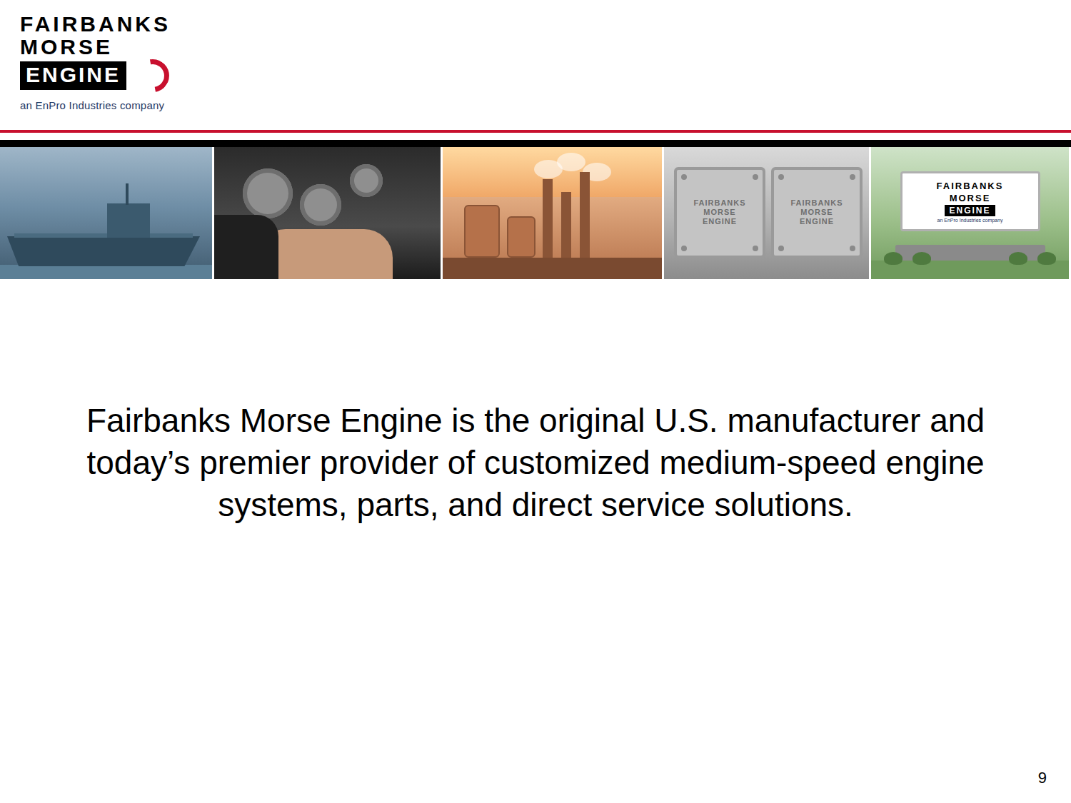FAIRBANKS
MORSE
ENGINE
an EnPro Industries company
FAIRBANKS
MORSE
ENGINE
FAIRBANKS
MORSE
ENGINE
FAIRBANKS
MORSE
ENGINE
an EnPro Industries company
Fairbanks Morse Engine is the original U.S. manufacturer and today’s premier provider of customized medium-speed engine systems, parts, and direct service solutions.
9